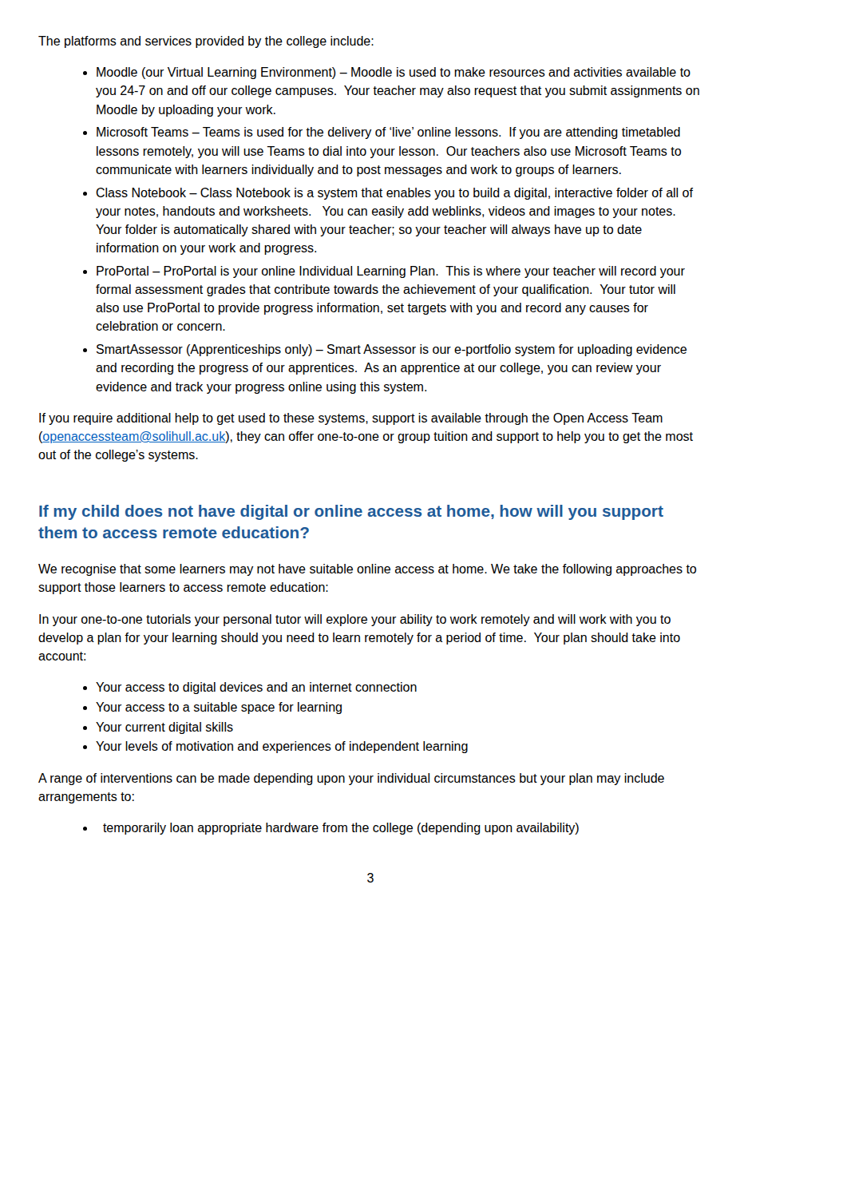The platforms and services provided by the college include:
Moodle (our Virtual Learning Environment) – Moodle is used to make resources and activities available to you 24-7 on and off our college campuses. Your teacher may also request that you submit assignments on Moodle by uploading your work.
Microsoft Teams – Teams is used for the delivery of ‘live’ online lessons. If you are attending timetabled lessons remotely, you will use Teams to dial into your lesson. Our teachers also use Microsoft Teams to communicate with learners individually and to post messages and work to groups of learners.
Class Notebook – Class Notebook is a system that enables you to build a digital, interactive folder of all of your notes, handouts and worksheets. You can easily add weblinks, videos and images to your notes. Your folder is automatically shared with your teacher; so your teacher will always have up to date information on your work and progress.
ProPortal – ProPortal is your online Individual Learning Plan. This is where your teacher will record your formal assessment grades that contribute towards the achievement of your qualification. Your tutor will also use ProPortal to provide progress information, set targets with you and record any causes for celebration or concern.
SmartAssessor (Apprenticeships only) – Smart Assessor is our e-portfolio system for uploading evidence and recording the progress of our apprentices. As an apprentice at our college, you can review your evidence and track your progress online using this system.
If you require additional help to get used to these systems, support is available through the Open Access Team (openaccessteam@solihull.ac.uk), they can offer one-to-one or group tuition and support to help you to get the most out of the college’s systems.
If my child does not have digital or online access at home, how will you support them to access remote education?
We recognise that some learners may not have suitable online access at home. We take the following approaches to support those learners to access remote education:
In your one-to-one tutorials your personal tutor will explore your ability to work remotely and will work with you to develop a plan for your learning should you need to learn remotely for a period of time. Your plan should take into account:
Your access to digital devices and an internet connection
Your access to a suitable space for learning
Your current digital skills
Your levels of motivation and experiences of independent learning
A range of interventions can be made depending upon your individual circumstances but your plan may include arrangements to:
temporarily loan appropriate hardware from the college (depending upon availability)
3